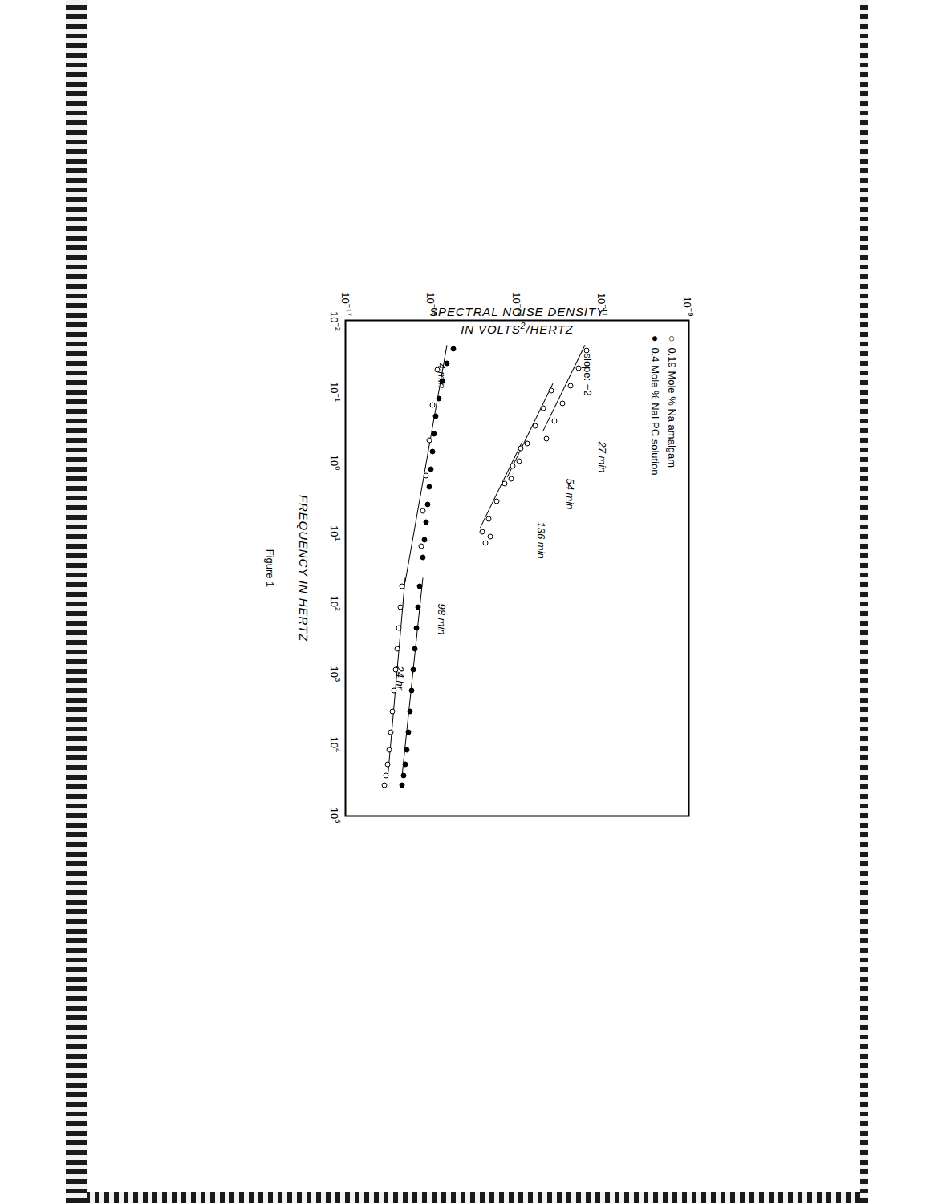○ 0.19 Mole % Na amalgam
● 0.4 Mole % NaI PC solution
slope: −2
27 min
54 min
136 min
98 min
24 hr
4 min
10−2 10−1 100 101 102 103 104 105
10−9 10−11 10−13 10−15 10−17
FREQUENCY IN HERTZ
SPECTRAL NOISE DENSITY
IN VOLTS2/HERTZ
Figure 1